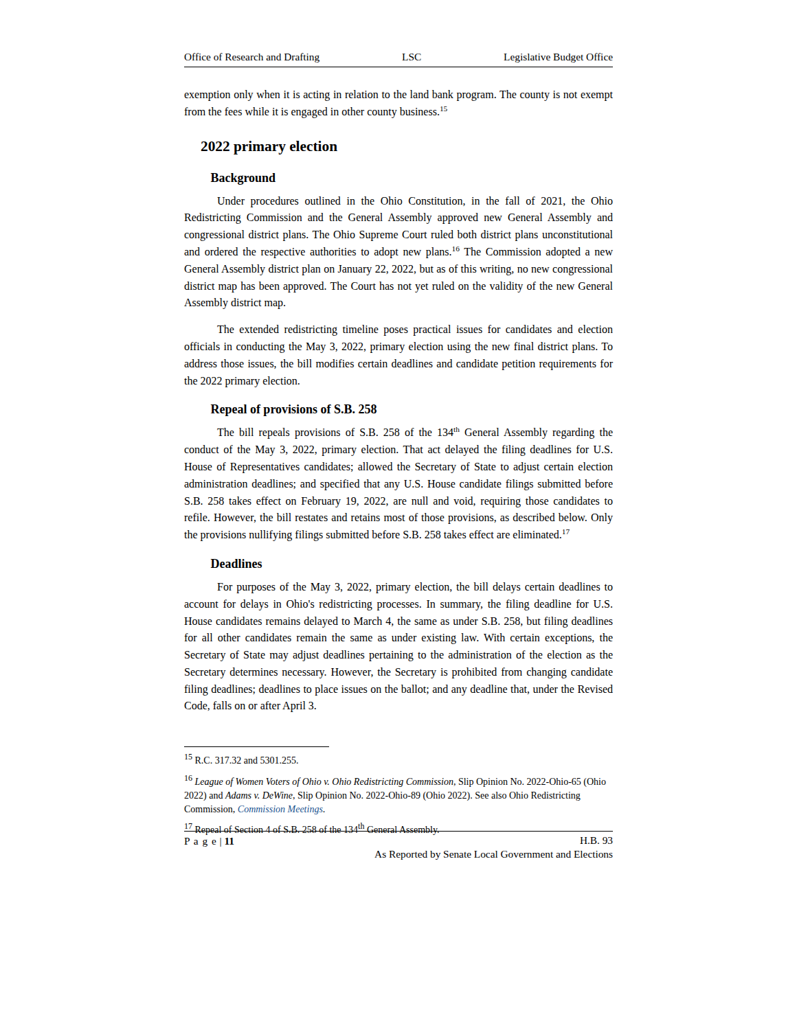Office of Research and Drafting LSC Legislative Budget Office
exemption only when it is acting in relation to the land bank program. The county is not exempt from the fees while it is engaged in other county business.15
2022 primary election
Background
Under procedures outlined in the Ohio Constitution, in the fall of 2021, the Ohio Redistricting Commission and the General Assembly approved new General Assembly and congressional district plans. The Ohio Supreme Court ruled both district plans unconstitutional and ordered the respective authorities to adopt new plans.16 The Commission adopted a new General Assembly district plan on January 22, 2022, but as of this writing, no new congressional district map has been approved. The Court has not yet ruled on the validity of the new General Assembly district map.
The extended redistricting timeline poses practical issues for candidates and election officials in conducting the May 3, 2022, primary election using the new final district plans. To address those issues, the bill modifies certain deadlines and candidate petition requirements for the 2022 primary election.
Repeal of provisions of S.B. 258
The bill repeals provisions of S.B. 258 of the 134th General Assembly regarding the conduct of the May 3, 2022, primary election. That act delayed the filing deadlines for U.S. House of Representatives candidates; allowed the Secretary of State to adjust certain election administration deadlines; and specified that any U.S. House candidate filings submitted before S.B. 258 takes effect on February 19, 2022, are null and void, requiring those candidates to refile. However, the bill restates and retains most of those provisions, as described below. Only the provisions nullifying filings submitted before S.B. 258 takes effect are eliminated.17
Deadlines
For purposes of the May 3, 2022, primary election, the bill delays certain deadlines to account for delays in Ohio's redistricting processes. In summary, the filing deadline for U.S. House candidates remains delayed to March 4, the same as under S.B. 258, but filing deadlines for all other candidates remain the same as under existing law. With certain exceptions, the Secretary of State may adjust deadlines pertaining to the administration of the election as the Secretary determines necessary. However, the Secretary is prohibited from changing candidate filing deadlines; deadlines to place issues on the ballot; and any deadline that, under the Revised Code, falls on or after April 3.
15 R.C. 317.32 and 5301.255.
16 League of Women Voters of Ohio v. Ohio Redistricting Commission, Slip Opinion No. 2022-Ohio-65 (Ohio 2022) and Adams v. DeWine, Slip Opinion No. 2022-Ohio-89 (Ohio 2022). See also Ohio Redistricting Commission, Commission Meetings.
17 Repeal of Section 4 of S.B. 258 of the 134th General Assembly.
P a g e | 11 H.B. 93
As Reported by Senate Local Government and Elections